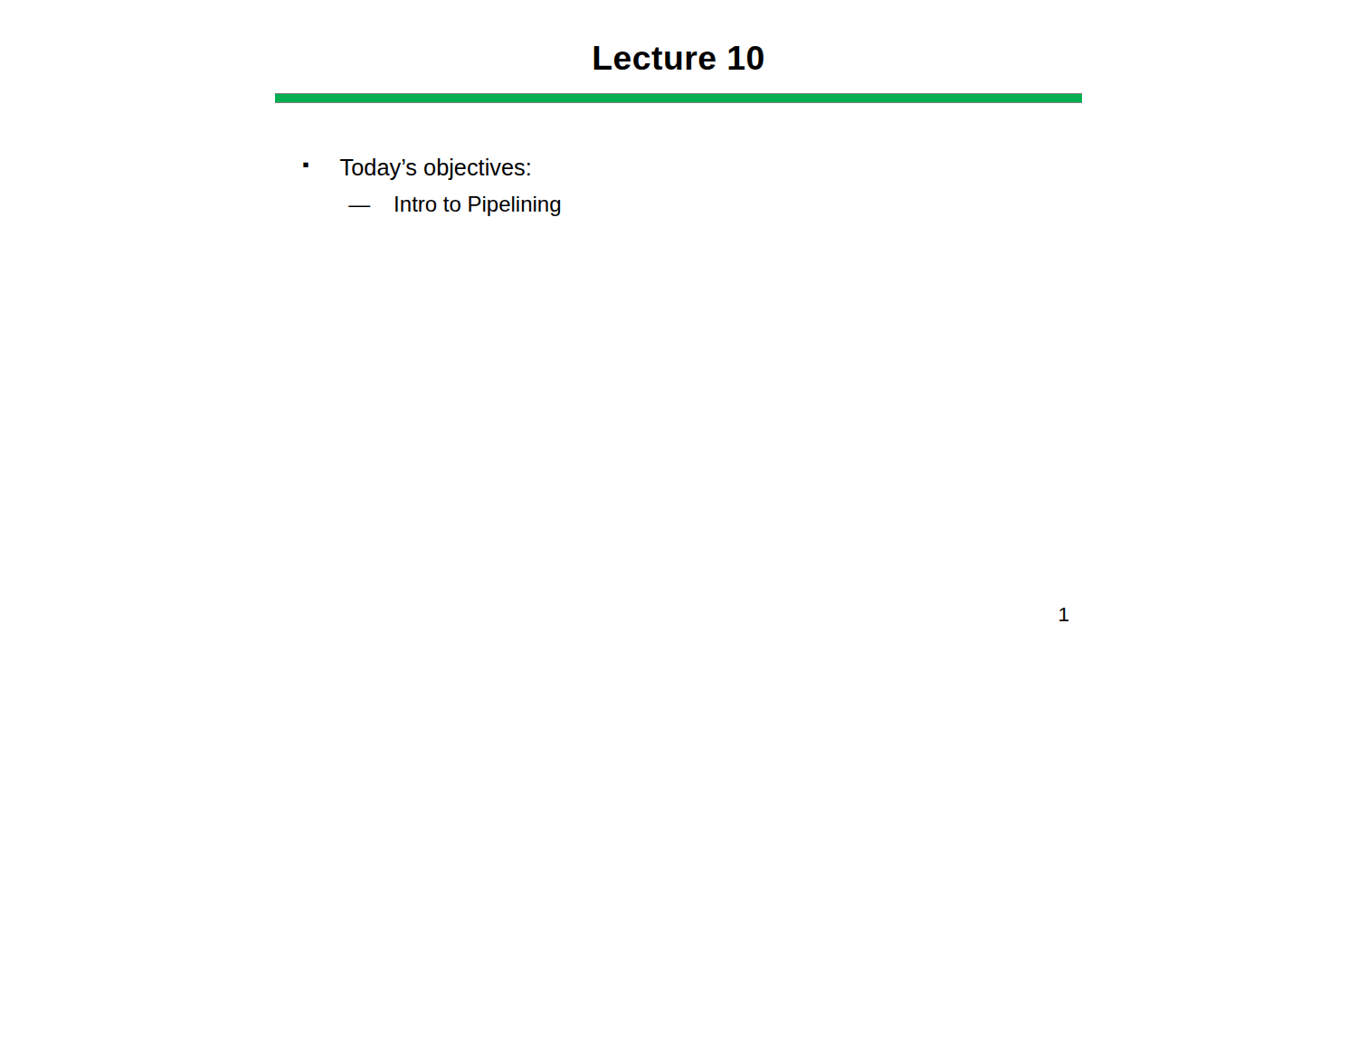Lecture 10
Today’s objectives:
Intro to Pipelining
1